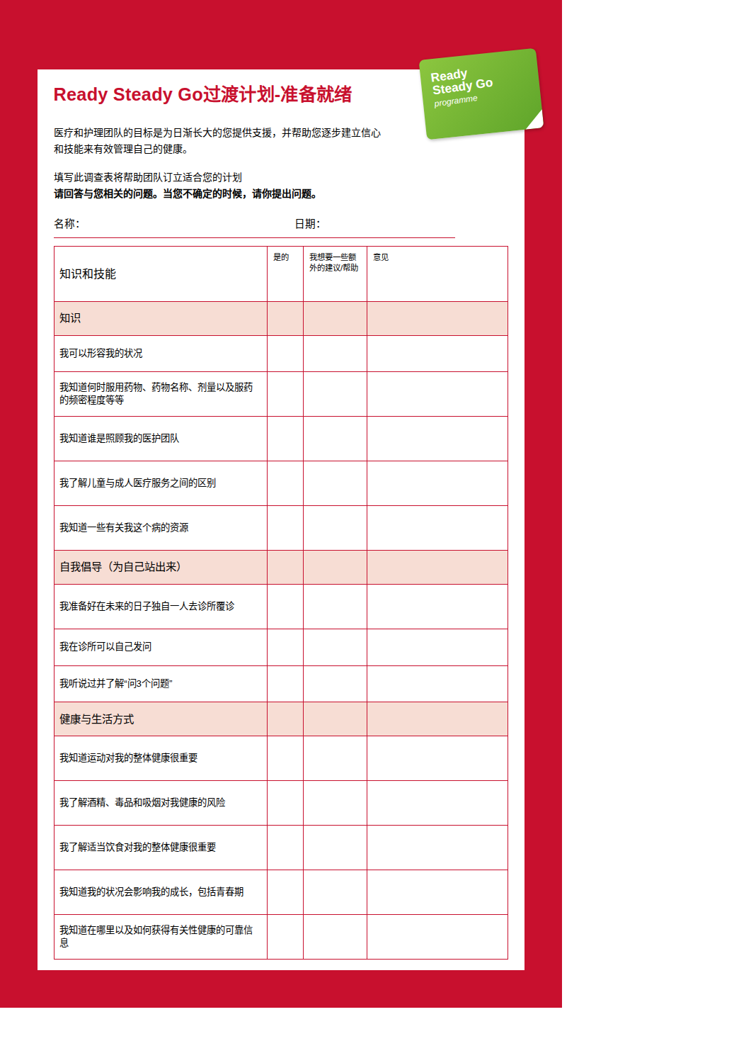Ready Steady Go programme
Ready Steady Go过渡计划-准备就绪
医疗和护理团队的目标是为日渐长大的您提供支援，并帮助您逐步建立信心和技能来有效管理自己的健康。
填写此调查表将帮助团队订立适合您的计划
请回答与您相关的问题。当您不确定的时候，请你提出问题。
名称：
日期：
| 知识和技能 | 是的 | 我想要一些额外的建议/帮助 | 意见 |
| --- | --- | --- | --- |
| 知识 | | | |
| 我可以形容我的状况 | | | |
| 我知道何时服用药物、药物名称、剂量以及服药的频密程度等等 | | | |
| 我知道谁是照顾我的医护团队 | | | |
| 我了解儿童与成人医疗服务之间的区别 | | | |
| 我知道一些有关我这个病的资源 | | | |
| 自我倡导（为自己站出来） | | | |
| 我准备好在未来的日子独自一人去诊所覆诊 | | | |
| 我在诊所可以自己发问 | | | |
| 我听说过并了解“问3个问题” | | | |
| 健康与生活方式 | | | |
| 我知道运动对我的整体健康很重要 | | | |
| 我了解酒精、毒品和吸烟对我健康的风险 | | | |
| 我了解适当饮食对我的整体健康很重要 | | | |
| 我知道我的状况会影响我的成长，包括青春期 | | | |
| 我知道在哪里以及如何获得有关性健康的可靠信息 | | | |